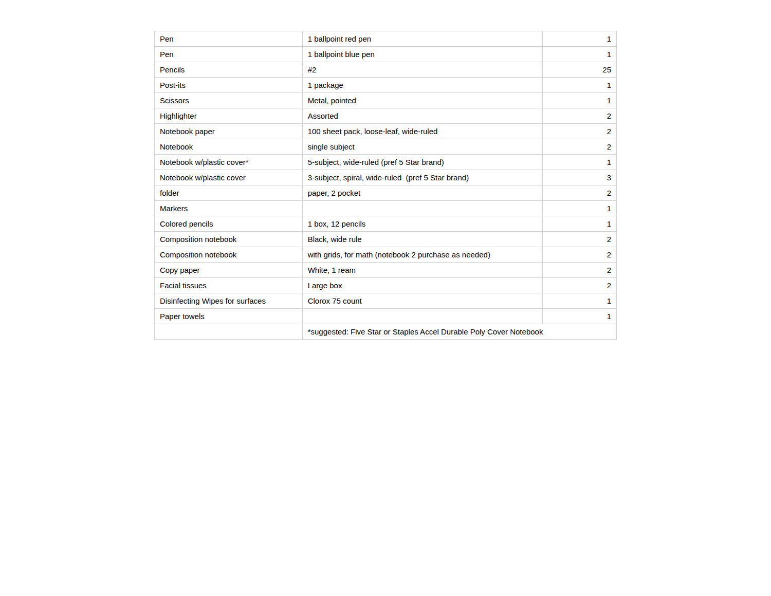| Pen | 1 ballpoint red pen | 1 |
| Pen | 1 ballpoint blue pen | 1 |
| Pencils | #2 | 25 |
| Post-its | 1 package | 1 |
| Scissors | Metal, pointed | 1 |
| Highlighter | Assorted | 2 |
| Notebook paper | 100 sheet pack, loose-leaf, wide-ruled | 2 |
| Notebook | single subject | 2 |
| Notebook w/plastic cover* | 5-subject, wide-ruled (pref 5 Star brand) | 1 |
| Notebook w/plastic cover | 3-subject, spiral, wide-ruled (pref 5 Star brand) | 3 |
| folder | paper, 2 pocket | 2 |
| Markers | | 1 |
| Colored pencils | 1 box, 12 pencils | 1 |
| Composition notebook | Black, wide rule | 2 |
| Composition notebook | with grids, for math (notebook 2 purchase as needed) | 2 |
| Copy paper | White, 1 ream | 2 |
| Facial tissues | Large box | 2 |
| Disinfecting Wipes for surfaces | Clorox 75 count | 1 |
| Paper towels | | 1 |
| | *suggested: Five Star or Staples Accel Durable Poly Cover Notebook |